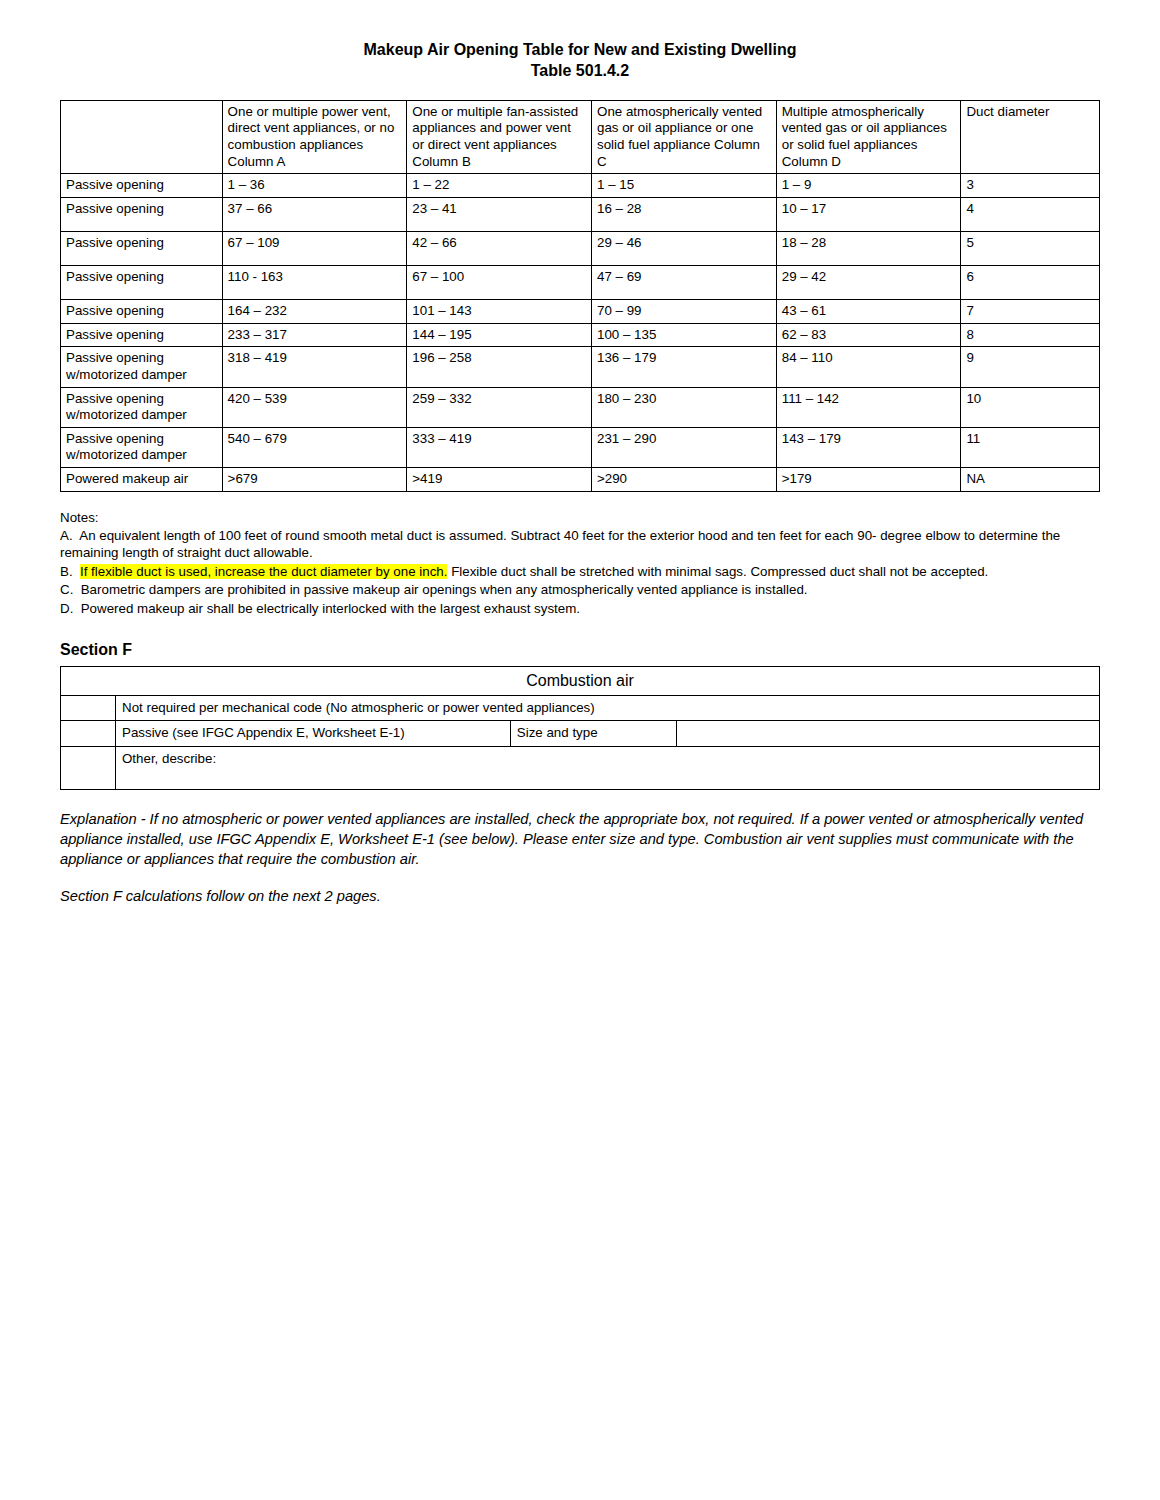Makeup Air Opening Table for New and Existing Dwelling
Table 501.4.2
| | One or multiple power vent, direct vent appliances, or no combustion appliances Column A | One or multiple fan-assisted appliances and power vent or direct vent appliances Column B | One atmospherically vented gas or oil appliance or one solid fuel appliance Column C | Multiple atmospherically vented gas or oil appliances or solid fuel appliances Column D | Duct diameter |
| --- | --- | --- | --- | --- | --- |
| Passive opening | 1 – 36 | 1 – 22 | 1 – 15 | 1 – 9 | 3 |
| Passive opening | 37 – 66 | 23 – 41 | 16 – 28 | 10 – 17 | 4 |
| Passive opening | 67 – 109 | 42 – 66 | 29 – 46 | 18 – 28 | 5 |
| Passive opening | 110 - 163 | 67 – 100 | 47 – 69 | 29 – 42 | 6 |
| Passive opening | 164 – 232 | 101 – 143 | 70 – 99 | 43 – 61 | 7 |
| Passive opening | 233 – 317 | 144 – 195 | 100 – 135 | 62 – 83 | 8 |
| Passive opening w/motorized damper | 318 – 419 | 196 – 258 | 136 – 179 | 84 – 110 | 9 |
| Passive opening w/motorized damper | 420 – 539 | 259 – 332 | 180 – 230 | 111 – 142 | 10 |
| Passive opening w/motorized damper | 540 – 679 | 333 – 419 | 231 – 290 | 143 – 179 | 11 |
| Powered makeup air | >679 | >419 | >290 | >179 | NA |
Notes:
A. An equivalent length of 100 feet of round smooth metal duct is assumed. Subtract 40 feet for the exterior hood and ten feet for each 90- degree elbow to determine the remaining length of straight duct allowable.
B. If flexible duct is used, increase the duct diameter by one inch. Flexible duct shall be stretched with minimal sags. Compressed duct shall not be accepted.
C. Barometric dampers are prohibited in passive makeup air openings when any atmospherically vented appliance is installed.
D. Powered makeup air shall be electrically interlocked with the largest exhaust system.
Section F
| Combustion air |
| | Not required per mechanical code (No atmospheric or power vented appliances) |
| | Passive (see IFGC Appendix E, Worksheet E-1) | Size and type | |
| | Other, describe: |
Explanation - If no atmospheric or power vented appliances are installed, check the appropriate box, not required. If a power vented or atmospherically vented appliance installed, use IFGC Appendix E, Worksheet E-1 (see below). Please enter size and type. Combustion air vent supplies must communicate with the appliance or appliances that require the combustion air.
Section F calculations follow on the next 2 pages.